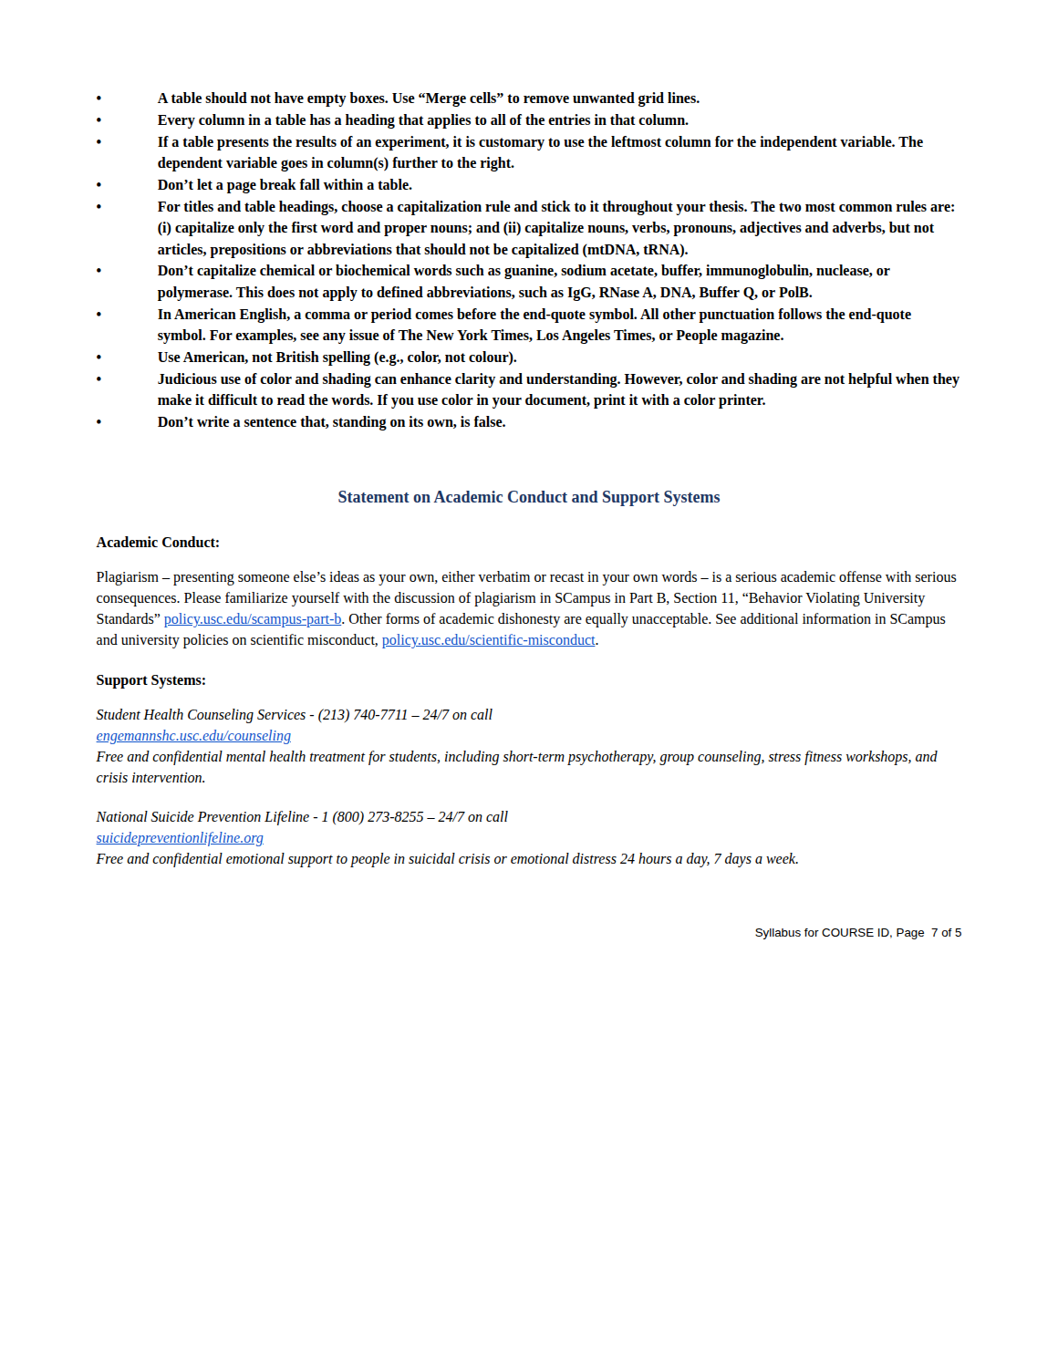A table should not have empty boxes. Use “Merge cells” to remove unwanted grid lines.
Every column in a table has a heading that applies to all of the entries in that column.
If a table presents the results of an experiment, it is customary to use the leftmost column for the independent variable. The dependent variable goes in column(s) further to the right.
Don’t let a page break fall within a table.
For titles and table headings, choose a capitalization rule and stick to it throughout your thesis. The two most common rules are: (i) capitalize only the first word and proper nouns; and (ii) capitalize nouns, verbs, pronouns, adjectives and adverbs, but not articles, prepositions or abbreviations that should not be capitalized (mtDNA, tRNA).
Don’t capitalize chemical or biochemical words such as guanine, sodium acetate, buffer, immunoglobulin, nuclease, or polymerase. This does not apply to defined abbreviations, such as IgG, RNase A, DNA, Buffer Q, or PolB.
In American English, a comma or period comes before the end-quote symbol. All other punctuation follows the end-quote symbol. For examples, see any issue of The New York Times, Los Angeles Times, or People magazine.
Use American, not British spelling (e.g., color, not colour).
Judicious use of color and shading can enhance clarity and understanding. However, color and shading are not helpful when they make it difficult to read the words. If you use color in your document, print it with a color printer.
Don’t write a sentence that, standing on its own, is false.
Statement on Academic Conduct and Support Systems
Academic Conduct:
Plagiarism – presenting someone else’s ideas as your own, either verbatim or recast in your own words – is a serious academic offense with serious consequences. Please familiarize yourself with the discussion of plagiarism in SCampus in Part B, Section 11, “Behavior Violating University Standards” policy.usc.edu/scampus-part-b. Other forms of academic dishonesty are equally unacceptable. See additional information in SCampus and university policies on scientific misconduct, policy.usc.edu/scientific-misconduct.
Support Systems:
Student Health Counseling Services - (213) 740-7711 – 24/7 on call
engemannshc.usc.edu/counseling
Free and confidential mental health treatment for students, including short-term psychotherapy, group counseling, stress fitness workshops, and crisis intervention.
National Suicide Prevention Lifeline - 1 (800) 273-8255 – 24/7 on call
suicidepreventionlifeline.org
Free and confidential emotional support to people in suicidal crisis or emotional distress 24 hours a day, 7 days a week.
Syllabus for COURSE ID, Page 7 of 5